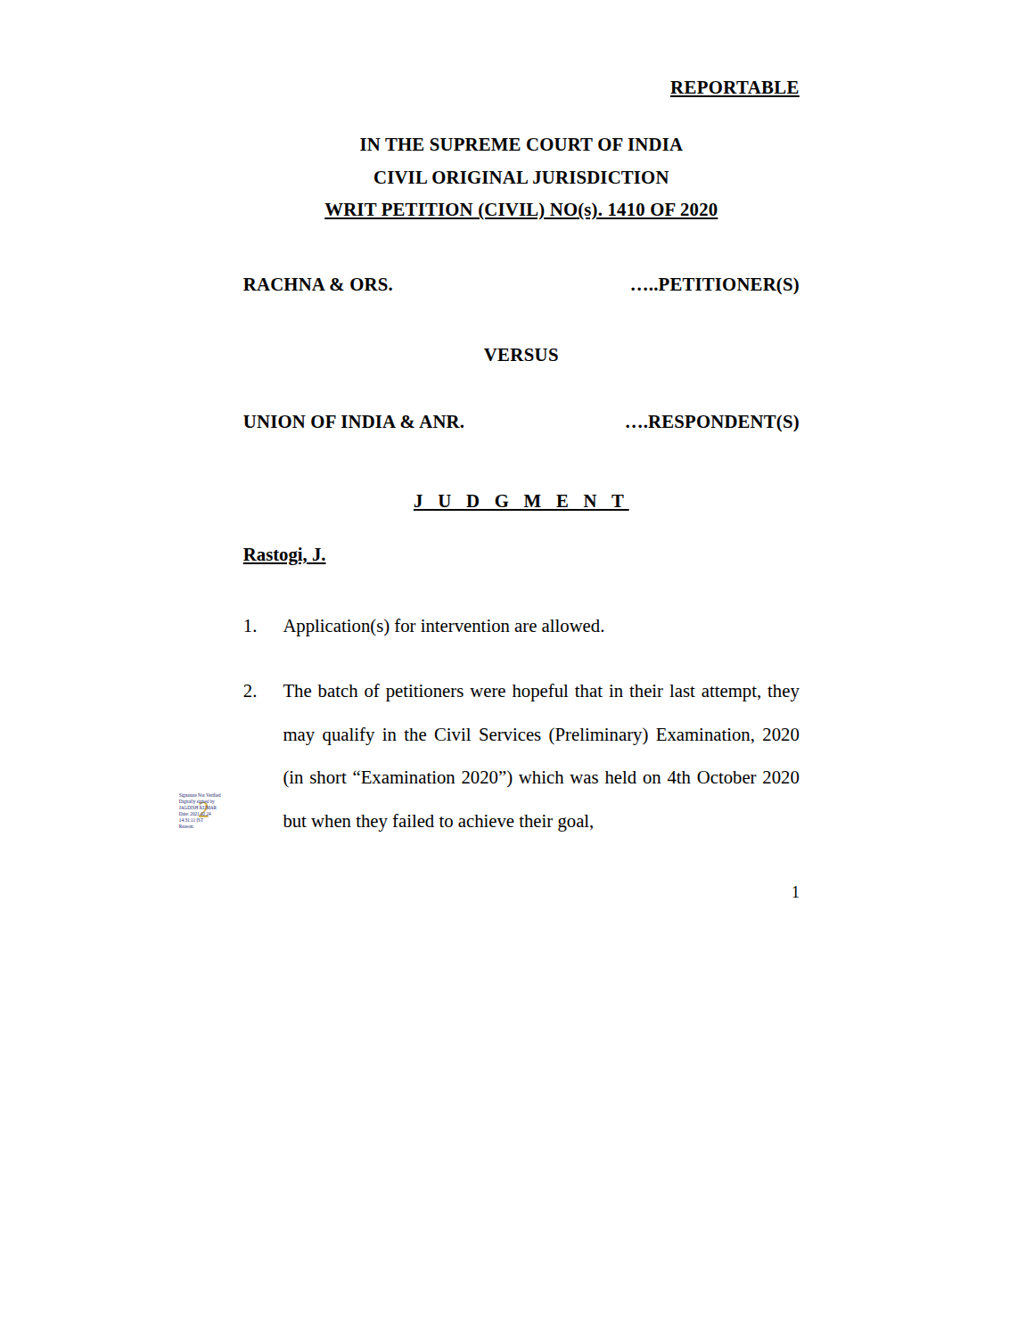REPORTABLE
IN THE SUPREME COURT OF INDIA
CIVIL ORIGINAL JURISDICTION
WRIT PETITION (CIVIL) NO(s). 1410 OF 2020
RACHNA & ORS. …..PETITIONER(S)
VERSUS
UNION OF INDIA & ANR. ….RESPONDENT(S)
J U D G M E N T
Rastogi, J.
1. Application(s) for intervention are allowed.
2. The batch of petitioners were hopeful that in their last attempt, they may qualify in the Civil Services (Preliminary) Examination, 2020 (in short “Examination 2020”) which was held on 4th October 2020 but when they failed to achieve their goal,
2
Signature Not Verified
Digitally signed by
JAGDISH KUMAR
Date: 2021.02.24
14:31:11 IST
Reason:
1